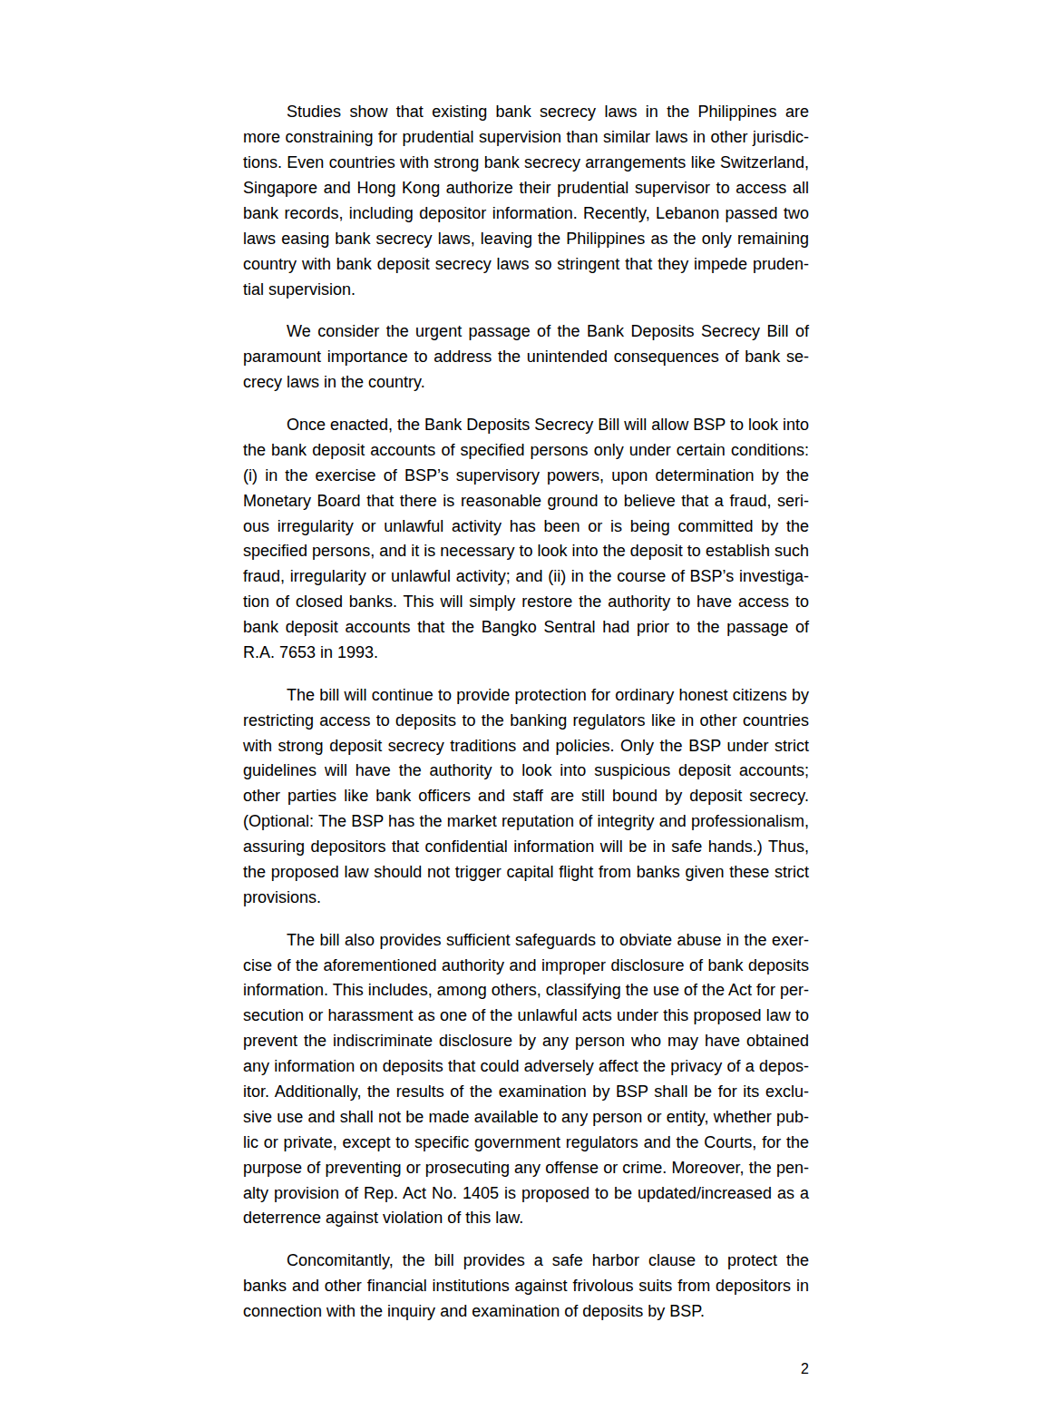Studies show that existing bank secrecy laws in the Philippines are more constraining for prudential supervision than similar laws in other jurisdictions. Even countries with strong bank secrecy arrangements like Switzerland, Singapore and Hong Kong authorize their prudential supervisor to access all bank records, including depositor information. Recently, Lebanon passed two laws easing bank secrecy laws, leaving the Philippines as the only remaining country with bank deposit secrecy laws so stringent that they impede prudential supervision.
We consider the urgent passage of the Bank Deposits Secrecy Bill of paramount importance to address the unintended consequences of bank secrecy laws in the country.
Once enacted, the Bank Deposits Secrecy Bill will allow BSP to look into the bank deposit accounts of specified persons only under certain conditions: (i) in the exercise of BSP’s supervisory powers, upon determination by the Monetary Board that there is reasonable ground to believe that a fraud, serious irregularity or unlawful activity has been or is being committed by the specified persons, and it is necessary to look into the deposit to establish such fraud, irregularity or unlawful activity; and (ii) in the course of BSP’s investigation of closed banks. This will simply restore the authority to have access to bank deposit accounts that the Bangko Sentral had prior to the passage of R.A. 7653 in 1993.
The bill will continue to provide protection for ordinary honest citizens by restricting access to deposits to the banking regulators like in other countries with strong deposit secrecy traditions and policies. Only the BSP under strict guidelines will have the authority to look into suspicious deposit accounts; other parties like bank officers and staff are still bound by deposit secrecy. (Optional: The BSP has the market reputation of integrity and professionalism, assuring depositors that confidential information will be in safe hands.) Thus, the proposed law should not trigger capital flight from banks given these strict provisions.
The bill also provides sufficient safeguards to obviate abuse in the exercise of the aforementioned authority and improper disclosure of bank deposits information. This includes, among others, classifying the use of the Act for persecution or harassment as one of the unlawful acts under this proposed law to prevent the indiscriminate disclosure by any person who may have obtained any information on deposits that could adversely affect the privacy of a depositor. Additionally, the results of the examination by BSP shall be for its exclusive use and shall not be made available to any person or entity, whether public or private, except to specific government regulators and the Courts, for the purpose of preventing or prosecuting any offense or crime. Moreover, the penalty provision of Rep. Act No. 1405 is proposed to be updated/increased as a deterrence against violation of this law.
Concomitantly, the bill provides a safe harbor clause to protect the banks and other financial institutions against frivolous suits from depositors in connection with the inquiry and examination of deposits by BSP.
2